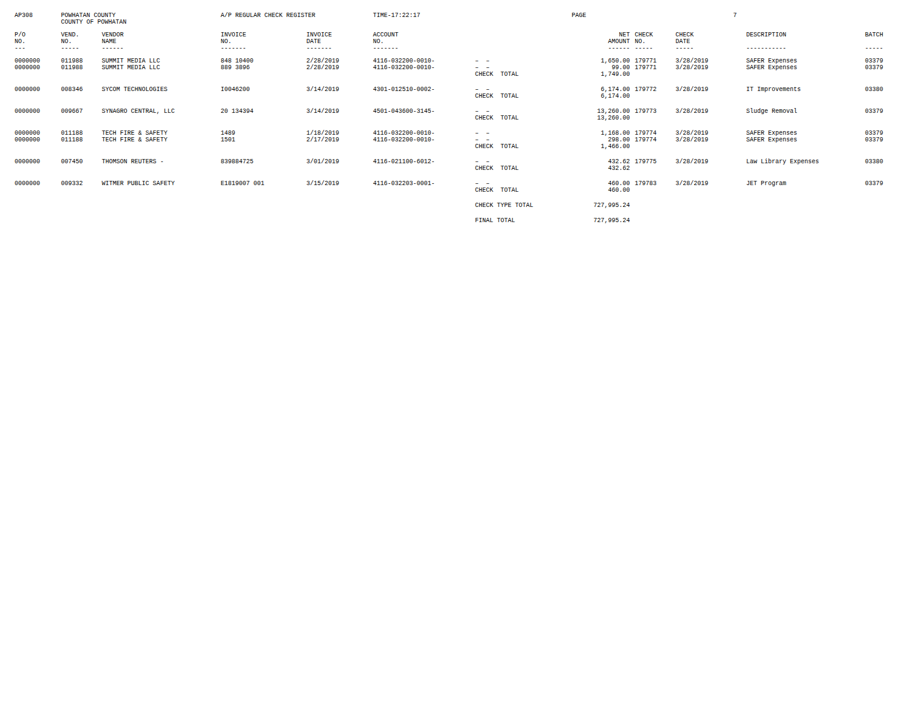| AP308 | POWHATAN COUNTY | A/P REGULAR CHECK REGISTER | TIME-17:22:17 | PAGE | 7 | |
| | COUNTY OF POWHATAN | |
| P/O | VEND. | VENDOR | INVOICE | INVOICE | ACCOUNT | | NET | CHECK | CHECK | | DESCRIPTION | BATCH |
| NO. | NO. | NAME | NO. | DATE | NO. | | AMOUNT | NO. | DATE | | | |
| --- | ----- | ------ | ------- | ------- | ------- | | ------ | ----- | ----- | | ----------- | ----- |
| 0000000 | 011988 | SUMMIT MEDIA LLC | 848 10400 | 2/28/2019 | 4116-032200-0010- | – – | 1,650.00 | 179771 | 3/28/2019 | | SAFER Expenses | 03379 |
| 0000000 | 011988 | SUMMIT MEDIA LLC | 889 3896 | 2/28/2019 | 4116-032200-0010- | – – | 99.00 | 179771 | 3/28/2019 | | SAFER Expenses | 03379 |
| | CHECK TOTAL | 1,749.00 | |
| 0000000 | 008346 | SYCOM TECHNOLOGIES | I0046200 | 3/14/2019 | 4301-012510-0002- | – – | 6,174.00 | 179772 | 3/28/2019 | | IT Improvements | 03380 |
| | CHECK TOTAL | 6,174.00 | |
| 0000000 | 009667 | SYNAGRO CENTRAL, LLC | 20 134394 | 3/14/2019 | 4501-043600-3145- | – – | 13,260.00 | 179773 | 3/28/2019 | | Sludge Removal | 03379 |
| | CHECK TOTAL | 13,260.00 | |
| 0000000 | 011188 | TECH FIRE & SAFETY | 1489 | 1/18/2019 | 4116-032200-0010- | – – | 1,168.00 | 179774 | 3/28/2019 | | SAFER Expenses | 03379 |
| 0000000 | 011188 | TECH FIRE & SAFETY | 1501 | 2/17/2019 | 4116-032200-0010- | – – | 298.00 | 179774 | 3/28/2019 | | SAFER Expenses | 03379 |
| | CHECK TOTAL | 1,466.00 | |
| 0000000 | 007450 | THOMSON REUTERS - | 839884725 | 3/01/2019 | 4116-021100-6012- | – – | 432.62 | 179775 | 3/28/2019 | | Law Library Expenses | 03380 |
| | CHECK TOTAL | 432.62 | |
| 0000000 | 009332 | WITMER PUBLIC SAFETY | E1819007 001 | 3/15/2019 | 4116-032203-0001- | – – | 460.00 | 179783 | 3/28/2019 | | JET Program | 03379 |
| | CHECK TOTAL | 460.00 | |
| | CHECK TYPE TOTAL | 727,995.24 | |
| | FINAL TOTAL | 727,995.24 | |